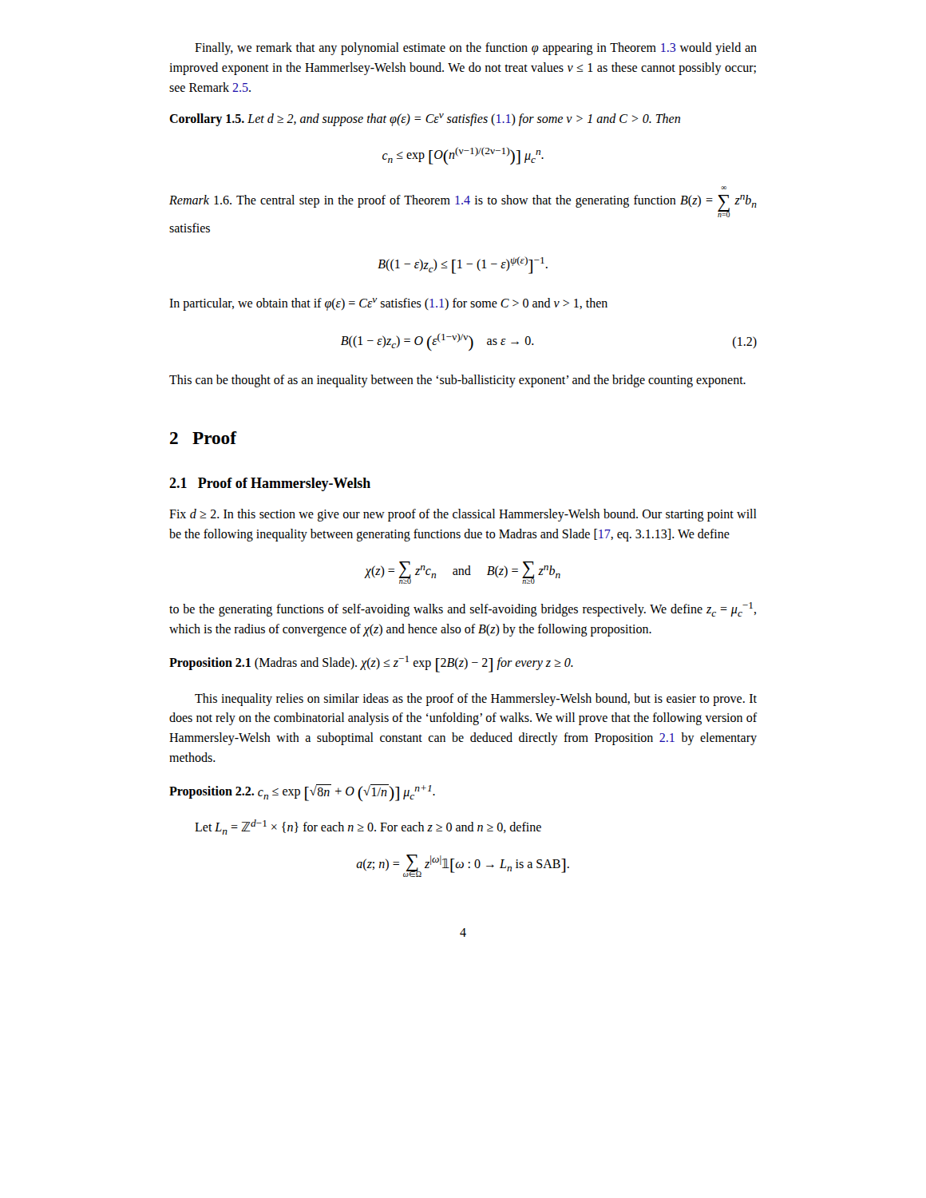Finally, we remark that any polynomial estimate on the function φ appearing in Theorem 1.3 would yield an improved exponent in the Hammerlsey-Welsh bound. We do not treat values ν ≤ 1 as these cannot possibly occur; see Remark 2.5.
Corollary 1.5. Let d ≥ 2, and suppose that φ(ε) = Cεν satisfies (1.1) for some ν > 1 and C > 0. Then
cn ≤ exp [O(n(ν−1)/(2ν−1))] μcn.
Remark 1.6. The central step in the proof of Theorem 1.4 is to show that the generating function B(z) = ∞∑n=0 znbn satisfies
B((1 − ε)zc) ≤ [1 − (1 − ε)ψ(ε)]−1.
In particular, we obtain that if φ(ε) = Cεν satisfies (1.1) for some C > 0 and ν > 1, then
B((1 − ε)zc) = O (ε(1−ν)/ν) as ε → 0.
(1.2)
This can be thought of as an inequality between the ‘sub-ballisticity exponent’ and the bridge counting exponent.
2 Proof
2.1 Proof of Hammersley-Welsh
Fix d ≥ 2. In this section we give our new proof of the classical Hammersley-Welsh bound. Our starting point will be the following inequality between generating functions due to Madras and Slade [17, eq. 3.1.13]. We define
χ(z) = ∑n≥0 zncn and B(z) = ∑n≥0 znbn
to be the generating functions of self-avoiding walks and self-avoiding bridges respectively. We define zc = μc−1, which is the radius of convergence of χ(z) and hence also of B(z) by the following proposition.
Proposition 2.1 (Madras and Slade). χ(z) ≤ z−1 exp [2B(z) − 2] for every z ≥ 0.
This inequality relies on similar ideas as the proof of the Hammersley-Welsh bound, but is easier to prove. It does not rely on the combinatorial analysis of the ‘unfolding’ of walks. We will prove that the following version of Hammersley-Welsh with a suboptimal constant can be deduced directly from Proposition 2.1 by elementary methods.
Proposition 2.2. cn ≤ exp [√8n + O (√1/n)] μcn+1.
Let Ln = ℤd−1 × {n} for each n ≥ 0. For each z ≥ 0 and n ≥ 0, define
a(z; n) = ∑ω∈Ω z|ω|𝟙[ω : 0 → Ln is a SAB].
4